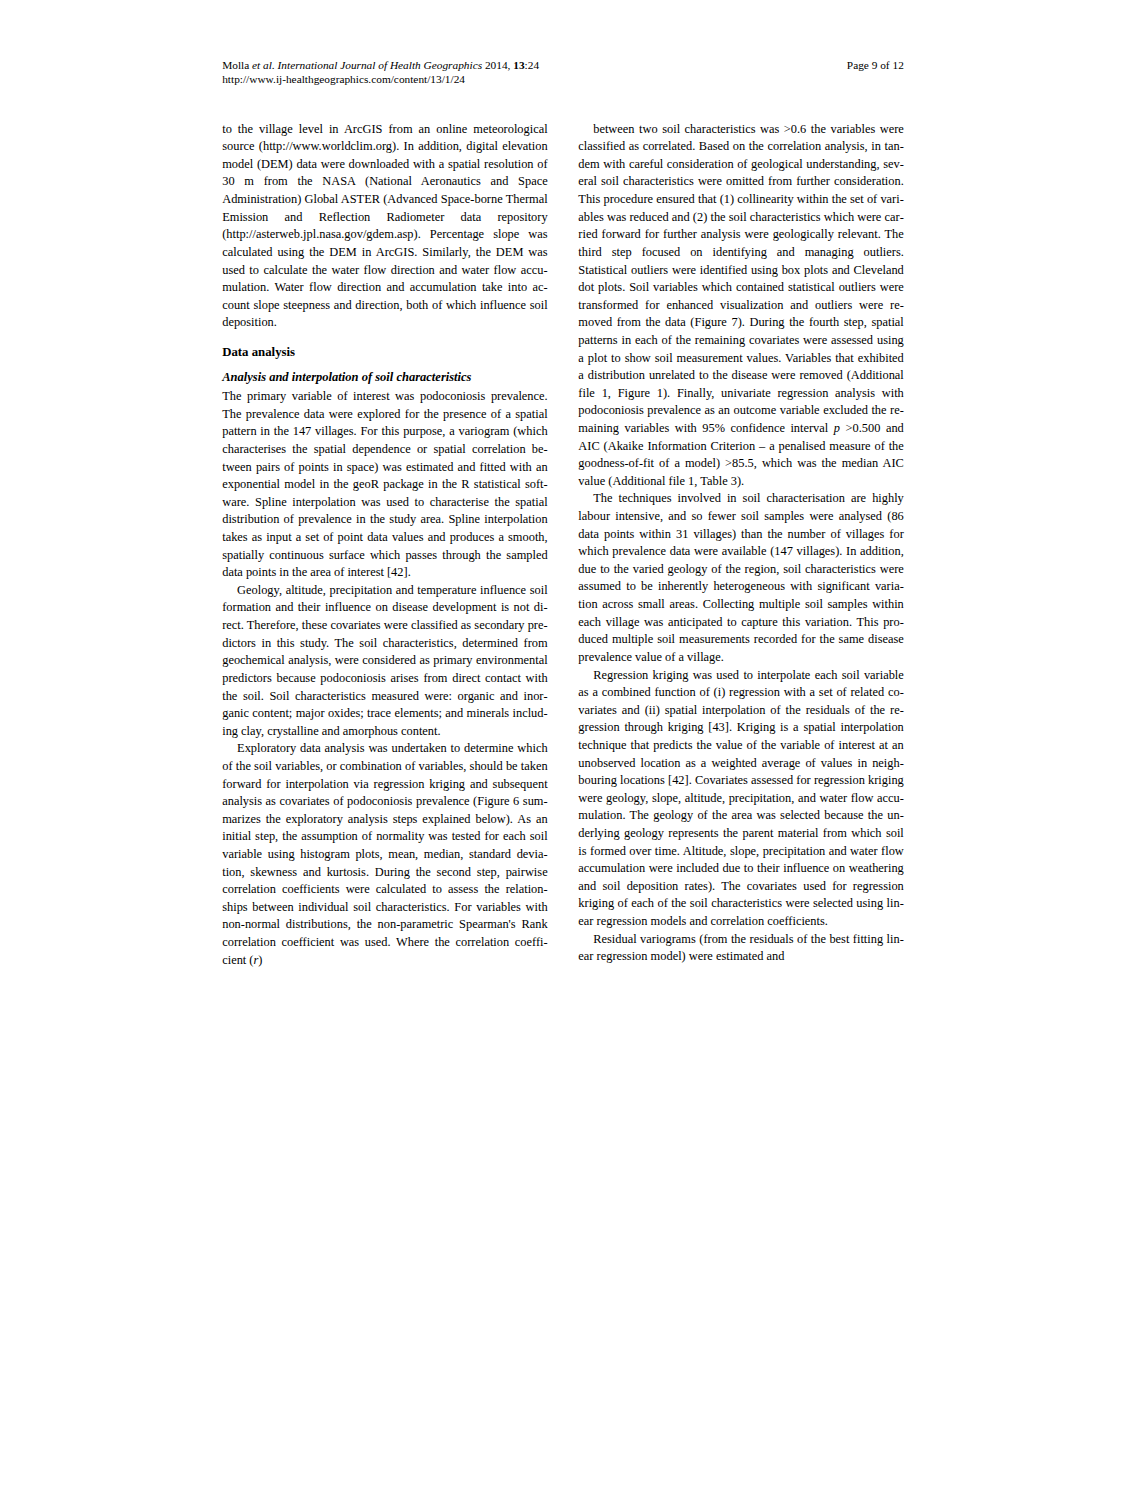Molla et al. International Journal of Health Geographics 2014, 13:24
http://www.ij-healthgeographics.com/content/13/1/24
Page 9 of 12
to the village level in ArcGIS from an online meteorological source (http://www.worldclim.org). In addition, digital elevation model (DEM) data were downloaded with a spatial resolution of 30 m from the NASA (National Aeronautics and Space Administration) Global ASTER (Advanced Space-borne Thermal Emission and Reflection Radiometer data repository (http://asterweb.jpl.nasa.gov/gdem.asp). Percentage slope was calculated using the DEM in ArcGIS. Similarly, the DEM was used to calculate the water flow direction and water flow accumulation. Water flow direction and accumulation take into account slope steepness and direction, both of which influence soil deposition.
Data analysis
Analysis and interpolation of soil characteristics
The primary variable of interest was podoconiosis prevalence. The prevalence data were explored for the presence of a spatial pattern in the 147 villages. For this purpose, a variogram (which characterises the spatial dependence or spatial correlation between pairs of points in space) was estimated and fitted with an exponential model in the geoR package in the R statistical software. Spline interpolation was used to characterise the spatial distribution of prevalence in the study area. Spline interpolation takes as input a set of point data values and produces a smooth, spatially continuous surface which passes through the sampled data points in the area of interest [42].
Geology, altitude, precipitation and temperature influence soil formation and their influence on disease development is not direct. Therefore, these covariates were classified as secondary predictors in this study. The soil characteristics, determined from geochemical analysis, were considered as primary environmental predictors because podoconiosis arises from direct contact with the soil. Soil characteristics measured were: organic and inorganic content; major oxides; trace elements; and minerals including clay, crystalline and amorphous content.
Exploratory data analysis was undertaken to determine which of the soil variables, or combination of variables, should be taken forward for interpolation via regression kriging and subsequent analysis as covariates of podoconiosis prevalence (Figure 6 summarizes the exploratory analysis steps explained below). As an initial step, the assumption of normality was tested for each soil variable using histogram plots, mean, median, standard deviation, skewness and kurtosis. During the second step, pairwise correlation coefficients were calculated to assess the relationships between individual soil characteristics. For variables with non-normal distributions, the non-parametric Spearman's Rank correlation coefficient was used. Where the correlation coefficient (r)
between two soil characteristics was >0.6 the variables were classified as correlated. Based on the correlation analysis, in tandem with careful consideration of geological understanding, several soil characteristics were omitted from further consideration. This procedure ensured that (1) collinearity within the set of variables was reduced and (2) the soil characteristics which were carried forward for further analysis were geologically relevant. The third step focused on identifying and managing outliers. Statistical outliers were identified using box plots and Cleveland dot plots. Soil variables which contained statistical outliers were transformed for enhanced visualization and outliers were removed from the data (Figure 7). During the fourth step, spatial patterns in each of the remaining covariates were assessed using a plot to show soil measurement values. Variables that exhibited a distribution unrelated to the disease were removed (Additional file 1, Figure 1). Finally, univariate regression analysis with podoconiosis prevalence as an outcome variable excluded the remaining variables with 95% confidence interval p >0.500 and AIC (Akaike Information Criterion – a penalised measure of the goodness-of-fit of a model) >85.5, which was the median AIC value (Additional file 1, Table 3).
The techniques involved in soil characterisation are highly labour intensive, and so fewer soil samples were analysed (86 data points within 31 villages) than the number of villages for which prevalence data were available (147 villages). In addition, due to the varied geology of the region, soil characteristics were assumed to be inherently heterogeneous with significant variation across small areas. Collecting multiple soil samples within each village was anticipated to capture this variation. This produced multiple soil measurements recorded for the same disease prevalence value of a village.
Regression kriging was used to interpolate each soil variable as a combined function of (i) regression with a set of related covariates and (ii) spatial interpolation of the residuals of the regression through kriging [43]. Kriging is a spatial interpolation technique that predicts the value of the variable of interest at an unobserved location as a weighted average of values in neighbouring locations [42]. Covariates assessed for regression kriging were geology, slope, altitude, precipitation, and water flow accumulation. The geology of the area was selected because the underlying geology represents the parent material from which soil is formed over time. Altitude, slope, precipitation and water flow accumulation were included due to their influence on weathering and soil deposition rates). The covariates used for regression kriging of each of the soil characteristics were selected using linear regression models and correlation coefficients.
Residual variograms (from the residuals of the best fitting linear regression model) were estimated and